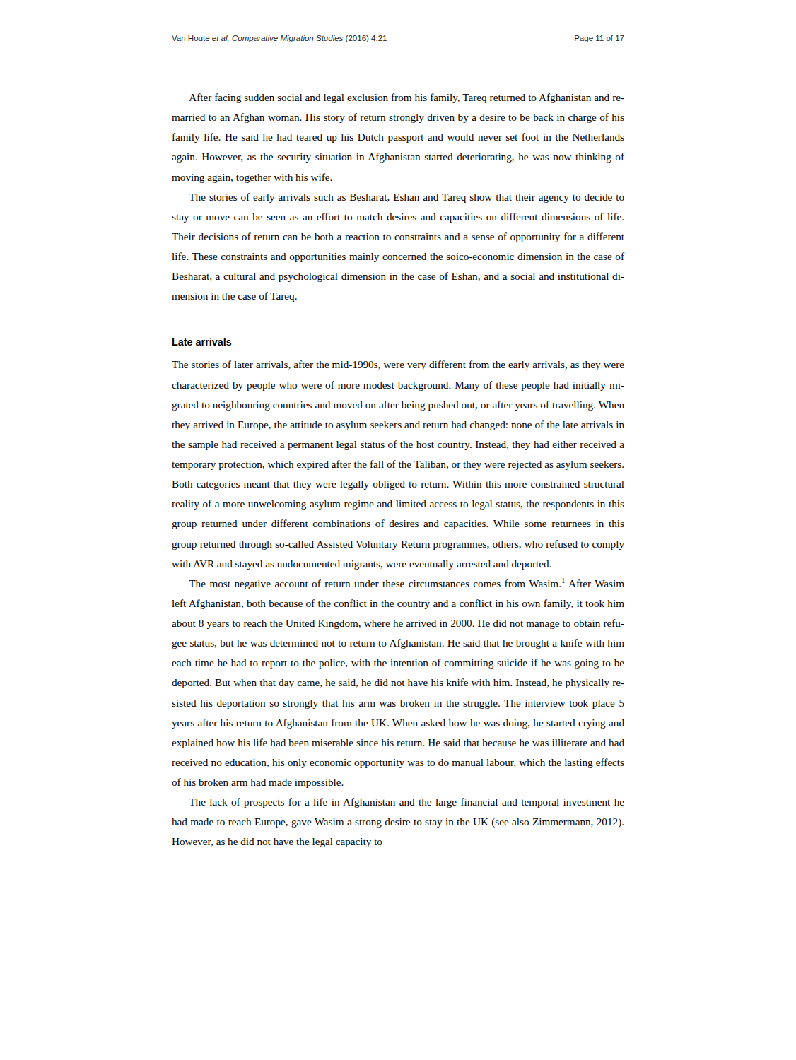Van Houte et al. Comparative Migration Studies (2016) 4:21 Page 11 of 17
After facing sudden social and legal exclusion from his family, Tareq returned to Afghanistan and remarried to an Afghan woman. His story of return strongly driven by a desire to be back in charge of his family life. He said he had teared up his Dutch passport and would never set foot in the Netherlands again. However, as the security situation in Afghanistan started deteriorating, he was now thinking of moving again, together with his wife.
The stories of early arrivals such as Besharat, Eshan and Tareq show that their agency to decide to stay or move can be seen as an effort to match desires and capacities on different dimensions of life. Their decisions of return can be both a reaction to constraints and a sense of opportunity for a different life. These constraints and opportunities mainly concerned the soico-economic dimension in the case of Besharat, a cultural and psychological dimension in the case of Eshan, and a social and institutional dimension in the case of Tareq.
Late arrivals
The stories of later arrivals, after the mid-1990s, were very different from the early arrivals, as they were characterized by people who were of more modest background. Many of these people had initially migrated to neighbouring countries and moved on after being pushed out, or after years of travelling. When they arrived in Europe, the attitude to asylum seekers and return had changed: none of the late arrivals in the sample had received a permanent legal status of the host country. Instead, they had either received a temporary protection, which expired after the fall of the Taliban, or they were rejected as asylum seekers. Both categories meant that they were legally obliged to return. Within this more constrained structural reality of a more unwelcoming asylum regime and limited access to legal status, the respondents in this group returned under different combinations of desires and capacities. While some returnees in this group returned through so-called Assisted Voluntary Return programmes, others, who refused to comply with AVR and stayed as undocumented migrants, were eventually arrested and deported.
The most negative account of return under these circumstances comes from Wasim.1 After Wasim left Afghanistan, both because of the conflict in the country and a conflict in his own family, it took him about 8 years to reach the United Kingdom, where he arrived in 2000. He did not manage to obtain refugee status, but he was determined not to return to Afghanistan. He said that he brought a knife with him each time he had to report to the police, with the intention of committing suicide if he was going to be deported. But when that day came, he said, he did not have his knife with him. Instead, he physically resisted his deportation so strongly that his arm was broken in the struggle. The interview took place 5 years after his return to Afghanistan from the UK. When asked how he was doing, he started crying and explained how his life had been miserable since his return. He said that because he was illiterate and had received no education, his only economic opportunity was to do manual labour, which the lasting effects of his broken arm had made impossible.
The lack of prospects for a life in Afghanistan and the large financial and temporal investment he had made to reach Europe, gave Wasim a strong desire to stay in the UK (see also Zimmermann, 2012). However, as he did not have the legal capacity to